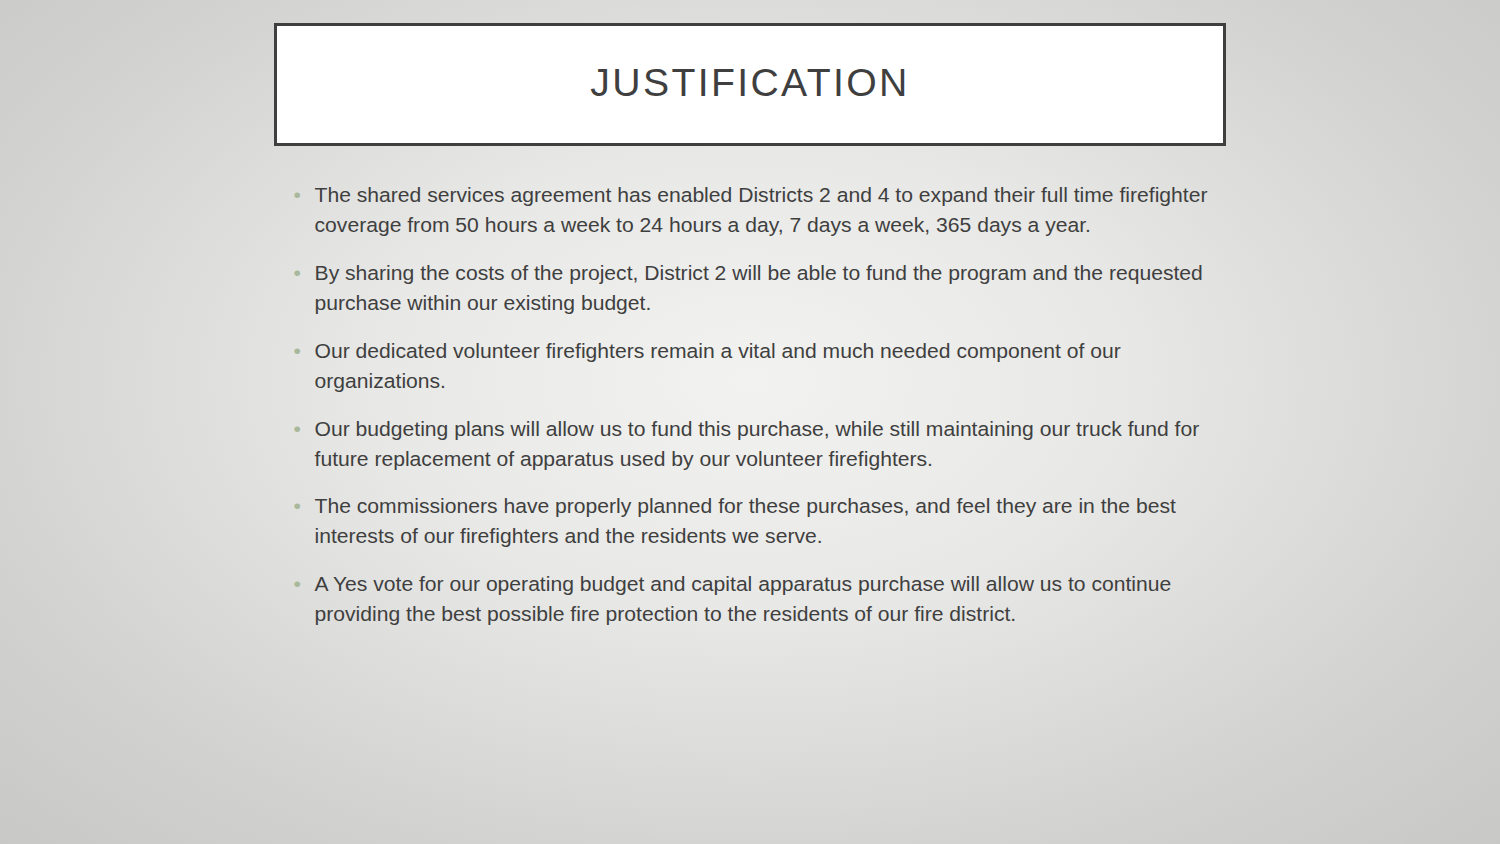JUSTIFICATION
The shared services agreement has enabled Districts 2 and 4 to expand their full time firefighter coverage from 50 hours a week to 24 hours a day, 7 days a week, 365 days a year.
By sharing the costs of the project, District 2 will be able to fund the program and the requested purchase within our existing budget.
Our dedicated volunteer firefighters remain a vital and much needed component of our organizations.
Our budgeting plans will allow us to fund this purchase, while still maintaining our truck fund for future replacement of apparatus used by our volunteer firefighters.
The commissioners have properly planned for these purchases, and feel they are in the best interests of our firefighters and the residents we serve.
A Yes vote for our operating budget and capital apparatus purchase will allow us to continue providing the best possible fire protection to the residents of our fire district.